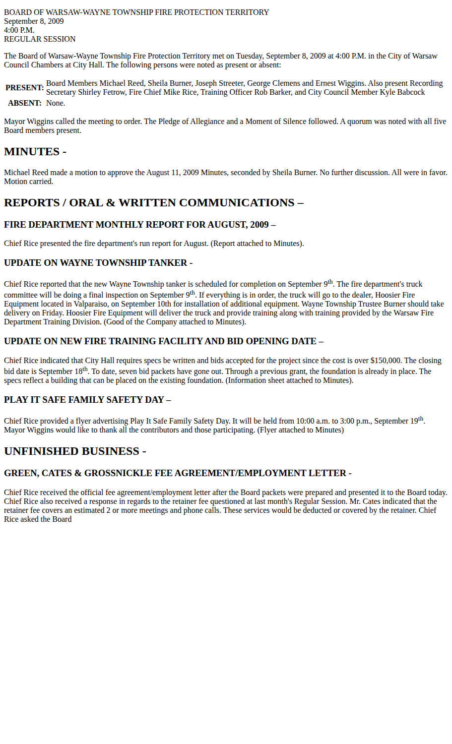BOARD OF WARSAW-WAYNE TOWNSHIP FIRE PROTECTION TERRITORY
September 8, 2009
4:00 P.M.
REGULAR SESSION
The Board of Warsaw-Wayne Township Fire Protection Territory met on Tuesday, September 8, 2009 at 4:00 P.M. in the City of Warsaw Council Chambers at City Hall. The following persons were noted as present or absent:
| PRESENT: | Board Members Michael Reed, Sheila Burner, Joseph Streeter, George Clemens and Ernest Wiggins. Also present Recording Secretary Shirley Fetrow, Fire Chief Mike Rice, Training Officer Rob Barker, and City Council Member Kyle Babcock |
| ABSENT: | None. |
Mayor Wiggins called the meeting to order. The Pledge of Allegiance and a Moment of Silence followed. A quorum was noted with all five Board members present.
MINUTES -
Michael Reed made a motion to approve the August 11, 2009 Minutes, seconded by Sheila Burner. No further discussion. All were in favor. Motion carried.
REPORTS / ORAL & WRITTEN COMMUNICATIONS –
FIRE DEPARTMENT MONTHLY REPORT FOR AUGUST, 2009 –
Chief Rice presented the fire department's run report for August. (Report attached to Minutes).
UPDATE ON WAYNE TOWNSHIP TANKER -
Chief Rice reported that the new Wayne Township tanker is scheduled for completion on September 9th. The fire department's truck committee will be doing a final inspection on September 9th. If everything is in order, the truck will go to the dealer, Hoosier Fire Equipment located in Valparaiso, on September 10th for installation of additional equipment. Wayne Township Trustee Burner should take delivery on Friday. Hoosier Fire Equipment will deliver the truck and provide training along with training provided by the Warsaw Fire Department Training Division. (Good of the Company attached to Minutes).
UPDATE ON NEW FIRE TRAINING FACILITY AND BID OPENING DATE –
Chief Rice indicated that City Hall requires specs be written and bids accepted for the project since the cost is over $150,000. The closing bid date is September 18th. To date, seven bid packets have gone out. Through a previous grant, the foundation is already in place. The specs reflect a building that can be placed on the existing foundation. (Information sheet attached to Minutes).
PLAY IT SAFE FAMILY SAFETY DAY –
Chief Rice provided a flyer advertising Play It Safe Family Safety Day. It will be held from 10:00 a.m. to 3:00 p.m., September 19th. Mayor Wiggins would like to thank all the contributors and those participating. (Flyer attached to Minutes)
UNFINISHED BUSINESS -
GREEN, CATES & GROSSNICKLE FEE AGREEMENT/EMPLOYMENT LETTER -
Chief Rice received the official fee agreement/employment letter after the Board packets were prepared and presented it to the Board today. Chief Rice also received a response in regards to the retainer fee questioned at last month's Regular Session. Mr. Cates indicated that the retainer fee covers an estimated 2 or more meetings and phone calls. These services would be deducted or covered by the retainer. Chief Rice asked the Board